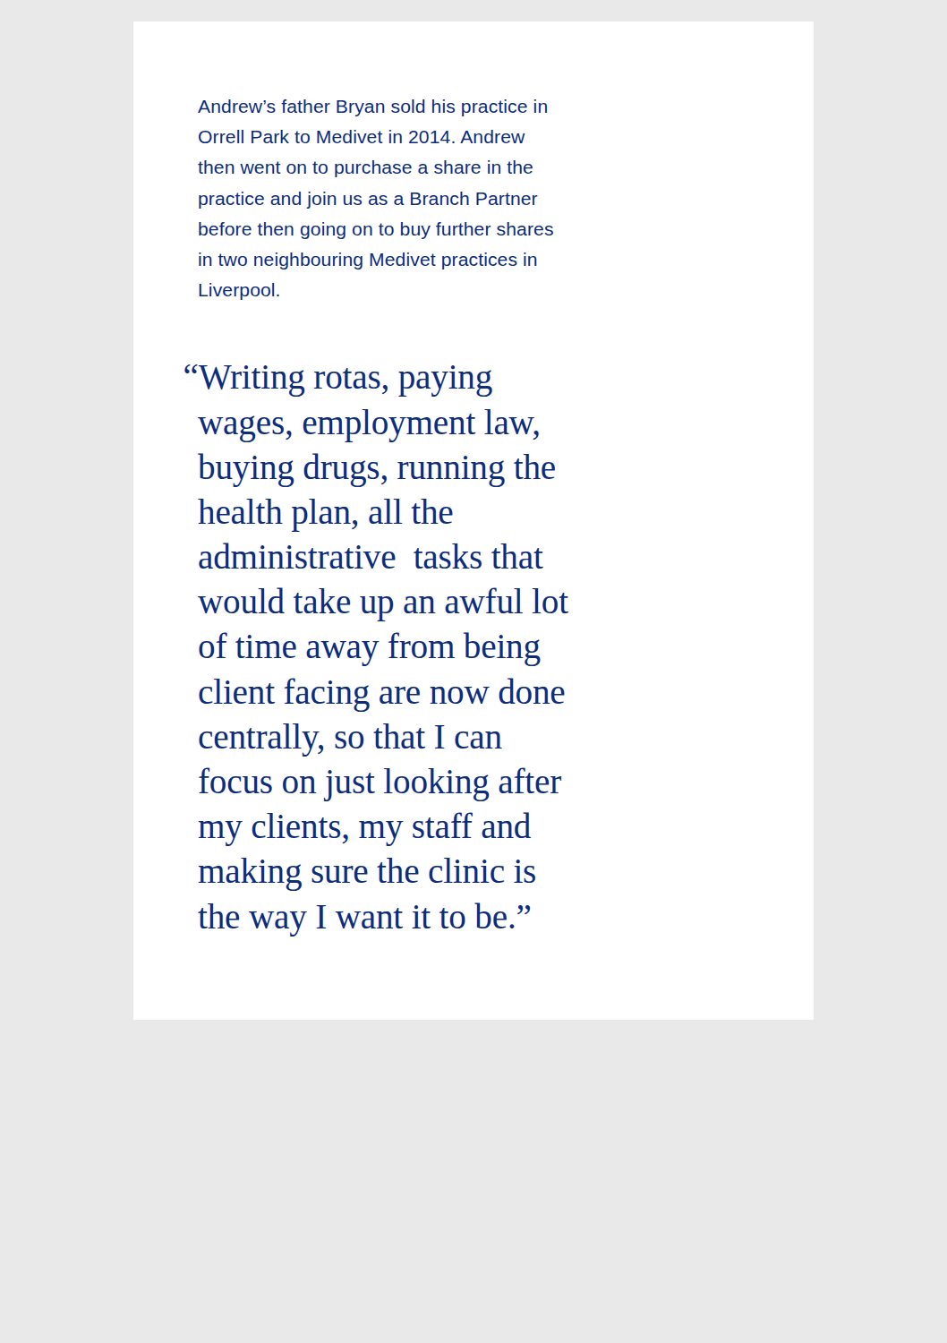Andrew’s father Bryan sold his practice in Orrell Park to Medivet in 2014. Andrew then went on to purchase a share in the practice and join us as a Branch Partner before then going on to buy further shares in two neighbouring Medivet practices in Liverpool.
“Writing rotas, paying wages, employment law, buying drugs, running the health plan, all the administrative tasks that would take up an awful lot of time away from being client facing are now done centrally, so that I can focus on just looking after my clients, my staff and making sure the clinic is the way I want it to be.”